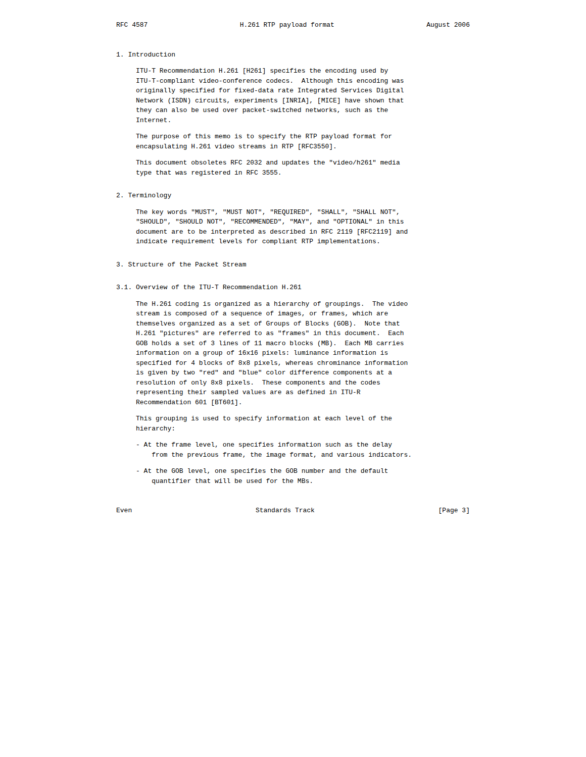RFC 4587 H.261 RTP payload format August 2006
1. Introduction
ITU-T Recommendation H.261 [H261] specifies the encoding used by ITU-T-compliant video-conference codecs. Although this encoding was originally specified for fixed-data rate Integrated Services Digital Network (ISDN) circuits, experiments [INRIA], [MICE] have shown that they can also be used over packet-switched networks, such as the Internet.
The purpose of this memo is to specify the RTP payload format for encapsulating H.261 video streams in RTP [RFC3550].
This document obsoletes RFC 2032 and updates the "video/h261" media type that was registered in RFC 3555.
2. Terminology
The key words "MUST", "MUST NOT", "REQUIRED", "SHALL", "SHALL NOT", "SHOULD", "SHOULD NOT", "RECOMMENDED", "MAY", and "OPTIONAL" in this document are to be interpreted as described in RFC 2119 [RFC2119] and indicate requirement levels for compliant RTP implementations.
3. Structure of the Packet Stream
3.1. Overview of the ITU-T Recommendation H.261
The H.261 coding is organized as a hierarchy of groupings. The video stream is composed of a sequence of images, or frames, which are themselves organized as a set of Groups of Blocks (GOB). Note that H.261 "pictures" are referred to as "frames" in this document. Each GOB holds a set of 3 lines of 11 macro blocks (MB). Each MB carries information on a group of 16x16 pixels: luminance information is specified for 4 blocks of 8x8 pixels, whereas chrominance information is given by two "red" and "blue" color difference components at a resolution of only 8x8 pixels. These components and the codes representing their sampled values are as defined in ITU-R Recommendation 601 [BT601].
This grouping is used to specify information at each level of the hierarchy:
- At the frame level, one specifies information such as the delay from the previous frame, the image format, and various indicators.
- At the GOB level, one specifies the GOB number and the default quantifier that will be used for the MBs.
Even Standards Track [Page 3]